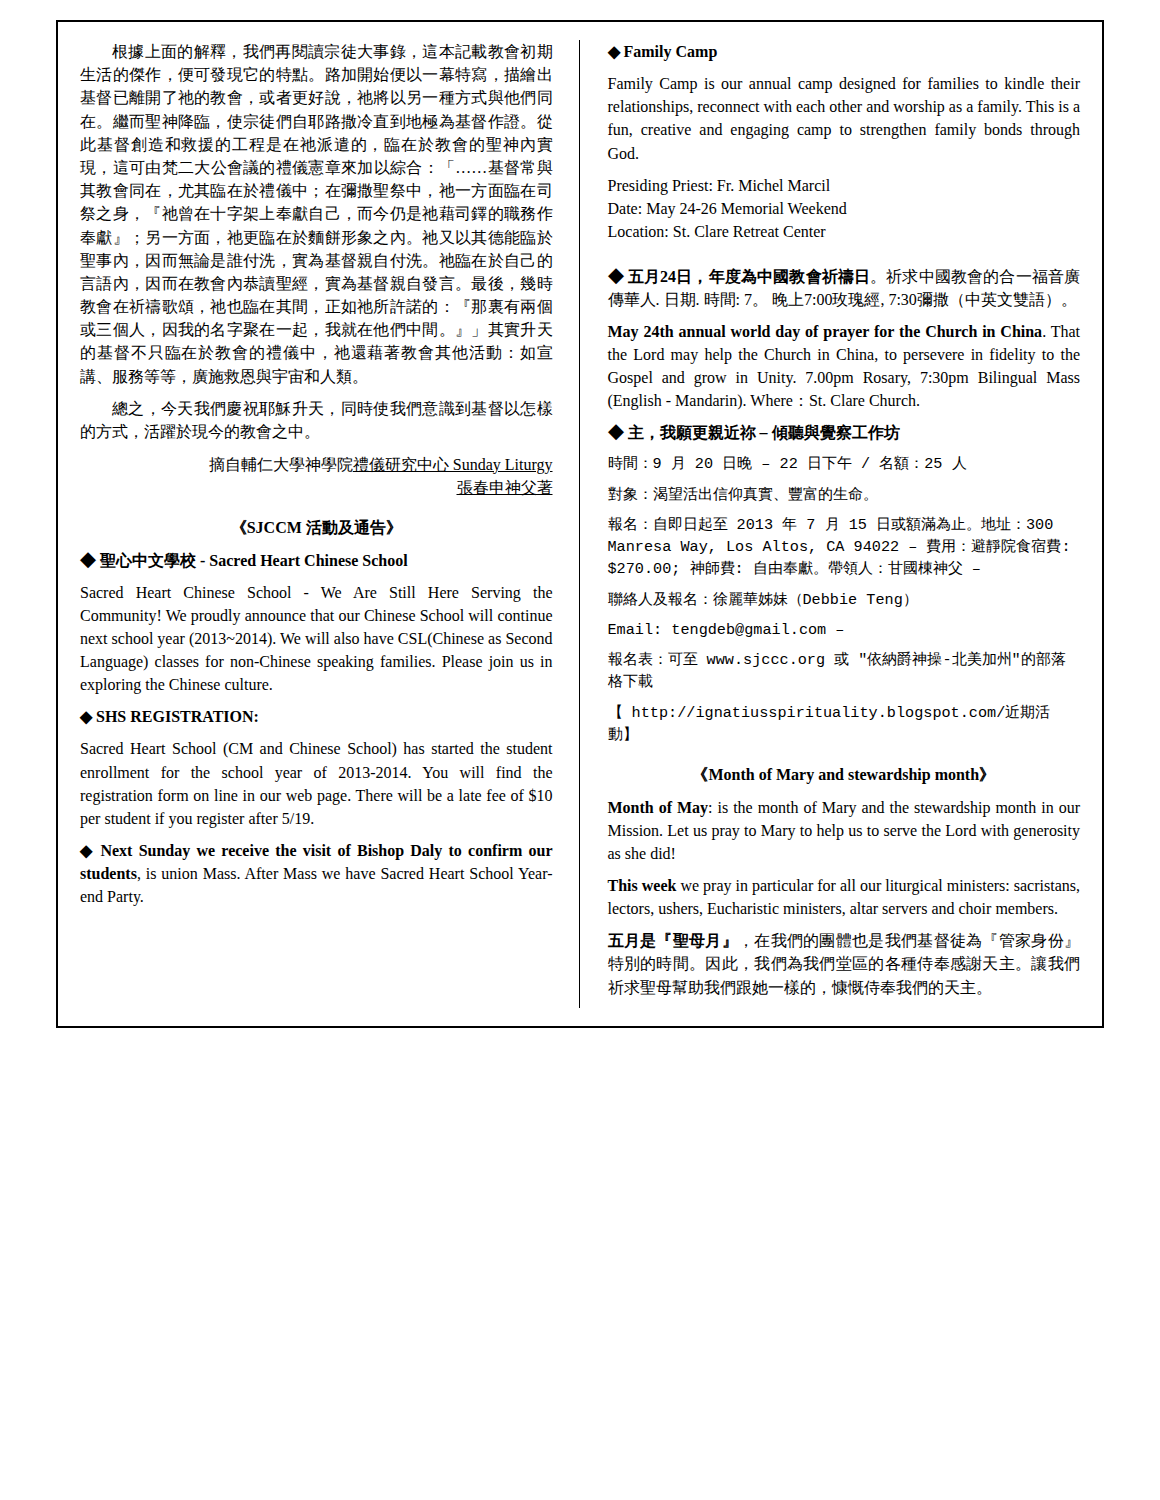根據上面的解釋，我們再閱讀宗徒大事錄，這本記載教會初期生活的傑作，便可發現它的特點。路加開始便以一幕特寫，描繪出基督已離開了祂的教會，或者更好說，祂將以另一種方式與他們同在。繼而聖神降臨，使宗徒們自耶路撒冷直到地極為基督作證。從此基督創造和救援的工程是在祂派遣的，臨在於教會的聖神內實現，這可由梵二大公會議的禮儀憲章來加以綜合：「……基督常與其教會同在，尤其臨在於禮儀中；在彌撒聖祭中，祂一方面臨在司祭之身，『祂曾在十字架上奉獻自己，而今仍是祂藉司鐸的職務作奉獻』；另一方面，祂更臨在於麵餅形象之內。祂又以其德能臨於聖事內，因而無論是誰付洗，實為基督親自付洗。祂臨在於自己的言語內，因而在教會內恭讀聖經，實為基督親自發言。最後，幾時教會在祈禱歌頌，祂也臨在其間，正如祂所許諾的：『那裏有兩個或三個人，因我的名字聚在一起，我就在他們中間。』」其實升天的基督不只臨在於教會的禮儀中，祂還藉著教會其他活動：如宣講、服務等等，廣施救恩與宇宙和人類。
總之，今天我們慶祝耶穌升天，同時使我們意識到基督以怎樣的方式，活躍於現今的教會之中。
摘自輔仁大學神學院禮儀研究中心 Sunday Liturgy
張春申神父著
《SJCCM 活動及通告》
◆ 聖心中文學校 - Sacred Heart Chinese School
Sacred Heart Chinese School - We Are Still Here Serving the Community! We proudly announce that our Chinese School will continue next school year (2013~2014). We will also have CSL(Chinese as Second Language) classes for non-Chinese speaking families. Please join us in exploring the Chinese culture.
◆ SHS REGISTRATION:
Sacred Heart School (CM and Chinese School) has started the student enrollment for the school year of 2013-2014. You will find the registration form on line in our web page. There will be a late fee of $10 per student if you register after 5/19.
◆ Next Sunday we receive the visit of Bishop Daly to confirm our students, is union Mass. After Mass we have Sacred Heart School Year-end Party.
◆ Family Camp
Family Camp is our annual camp designed for families to kindle their relationships, reconnect with each other and worship as a family. This is a fun, creative and engaging camp to strengthen family bonds through God.
Presiding Priest: Fr. Michel Marcil
Date: May 24-26 Memorial Weekend
Location: St. Clare Retreat Center
◆ 五月24日，年度為中國教會祈禱日。祈求中國教會的合一福音廣傳華人. 日期. 時間: 7。 晚上7:00玫瑰經, 7:30彌撒（中英文雙語）。
May 24th annual world day of prayer for the Church in China. That the Lord may help the Church in China, to persevere in fidelity to the Gospel and grow in Unity. 7.00pm Rosary, 7:30pm Bilingual Mass (English - Mandarin). Where：St. Clare Church.
◆ 主，我願更親近祢 – 傾聽與覺察工作坊
時間：9 月 20 日晚 – 22 日下午 / 名額：25 人
對象：渴望活出信仰真實、豐富的生命。
報名：自即日起至 2013 年 7 月 15 日或額滿為止。地址：300 Manresa Way, Los Altos, CA 94022 – 費用：避靜院食宿費: $270.00; 神師費: 自由奉獻。帶領人：甘國棟神父 –
聯絡人及報名：徐麗華姊妹（Debbie Teng）
Email: tengdeb@gmail.com –
報名表：可至 www.sjccc.org 或 "依納爵神操-北美加州"的部落格下載
【 http://ignatiusspirituality.blogspot.com/近期活動】
《Month of Mary and stewardship month》
Month of May: is the month of Mary and the stewardship month in our Mission. Let us pray to Mary to help us to serve the Lord with generosity as she did!
This week we pray in particular for all our liturgical ministers: sacristans, lectors, ushers, Eucharistic ministers, altar servers and choir members.
五月是『聖母月』，在我們的團體也是我們基督徒為『管家身份』特別的時間。因此，我們為我們堂區的各種侍奉感謝天主。讓我們祈求聖母幫助我們跟她一樣的，慷慨侍奉我們的天主。